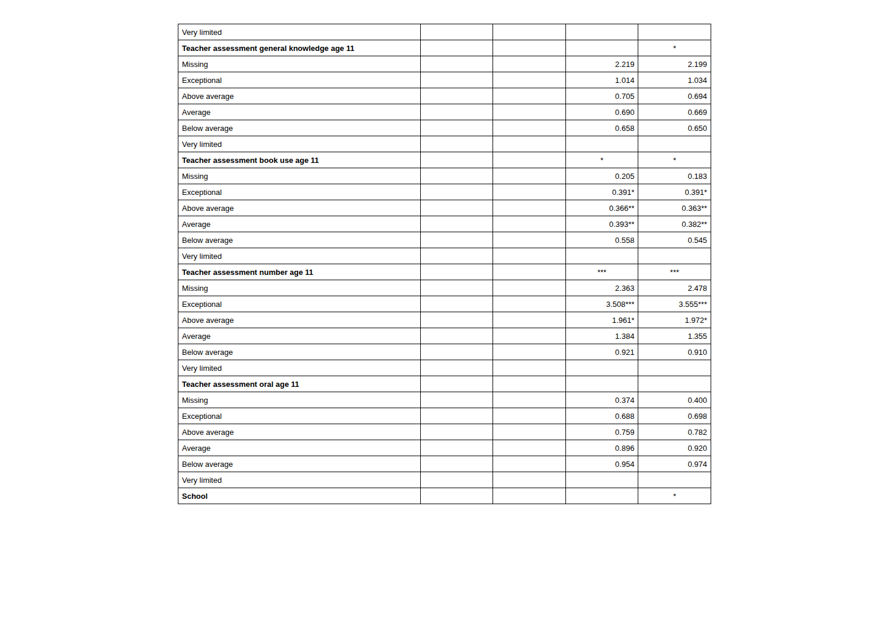| Very limited | | | | |
| Teacher assessment general knowledge age 11 | | | | * |
| Missing | | | 2.219 | 2.199 |
| Exceptional | | | 1.014 | 1.034 |
| Above average | | | 0.705 | 0.694 |
| Average | | | 0.690 | 0.669 |
| Below average | | | 0.658 | 0.650 |
| Very limited | | | | |
| Teacher assessment book use age 11 | | | * | * |
| Missing | | | 0.205 | 0.183 |
| Exceptional | | | 0.391* | 0.391* |
| Above average | | | 0.366** | 0.363** |
| Average | | | 0.393** | 0.382** |
| Below average | | | 0.558 | 0.545 |
| Very limited | | | | |
| Teacher assessment number age 11 | | | *** | *** |
| Missing | | | 2.363 | 2.478 |
| Exceptional | | | 3.508*** | 3.555*** |
| Above average | | | 1.961* | 1.972* |
| Average | | | 1.384 | 1.355 |
| Below average | | | 0.921 | 0.910 |
| Very limited | | | | |
| Teacher assessment oral age 11 | | | | |
| Missing | | | 0.374 | 0.400 |
| Exceptional | | | 0.688 | 0.698 |
| Above average | | | 0.759 | 0.782 |
| Average | | | 0.896 | 0.920 |
| Below average | | | 0.954 | 0.974 |
| Very limited | | | | |
| School | | | | * |